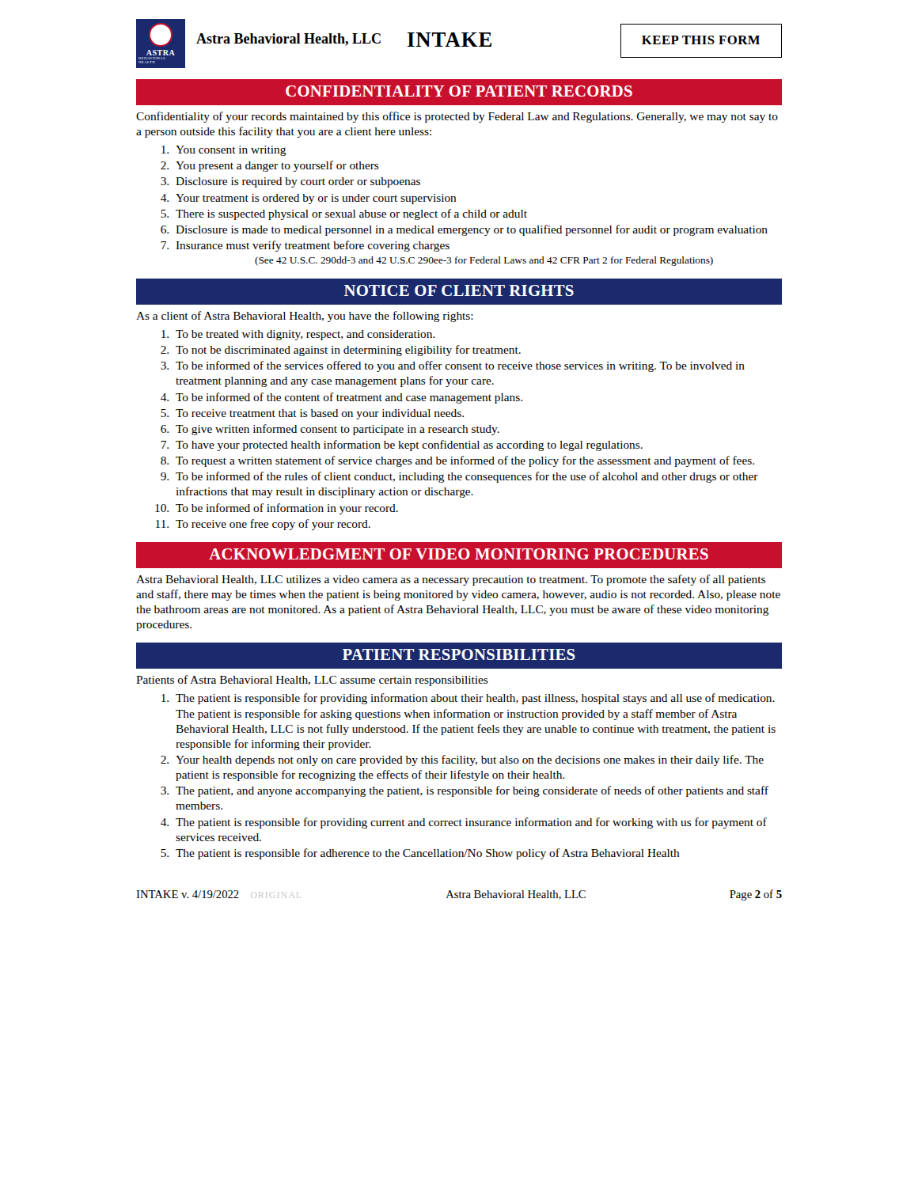ASTRA
BEHAVIORAL HEALTH
Astra Behavioral Health, LLC
INTAKE
KEEP THIS FORM
Confidentiality of Patient Records
Confidentiality of your records maintained by this office is protected by Federal Law and Regulations. Generally, we may not say to a person outside this facility that you are a client here unless:
You consent in writing
You present a danger to yourself or others
Disclosure is required by court order or subpoenas
Your treatment is ordered by or is under court supervision
There is suspected physical or sexual abuse or neglect of a child or adult
Disclosure is made to medical personnel in a medical emergency or to qualified personnel for audit or program evaluation
Insurance must verify treatment before covering charges
(See 42 U.S.C. 290dd-3 and 42 U.S.C 290ee-3 for Federal Laws and 42 CFR Part 2 for Federal Regulations)
Notice of Client Rights
As a client of Astra Behavioral Health, you have the following rights:
To be treated with dignity, respect, and consideration.
To not be discriminated against in determining eligibility for treatment.
To be informed of the services offered to you and offer consent to receive those services in writing. To be involved in treatment planning and any case management plans for your care.
To be informed of the content of treatment and case management plans.
To receive treatment that is based on your individual needs.
To give written informed consent to participate in a research study.
To have your protected health information be kept confidential as according to legal regulations.
To request a written statement of service charges and be informed of the policy for the assessment and payment of fees.
To be informed of the rules of client conduct, including the consequences for the use of alcohol and other drugs or other infractions that may result in disciplinary action or discharge.
To be informed of information in your record.
To receive one free copy of your record.
Acknowledgment of Video Monitoring Procedures
Astra Behavioral Health, LLC utilizes a video camera as a necessary precaution to treatment. To promote the safety of all patients and staff, there may be times when the patient is being monitored by video camera, however, audio is not recorded. Also, please note the bathroom areas are not monitored. As a patient of Astra Behavioral Health, LLC, you must be aware of these video monitoring procedures.
Patient Responsibilities
Patients of Astra Behavioral Health, LLC assume certain responsibilities
The patient is responsible for providing information about their health, past illness, hospital stays and all use of medication. The patient is responsible for asking questions when information or instruction provided by a staff member of Astra Behavioral Health, LLC is not fully understood. If the patient feels they are unable to continue with treatment, the patient is responsible for informing their provider.
Your health depends not only on care provided by this facility, but also on the decisions one makes in their daily life. The patient is responsible for recognizing the effects of their lifestyle on their health.
The patient, and anyone accompanying the patient, is responsible for being considerate of needs of other patients and staff members.
The patient is responsible for providing current and correct insurance information and for working with us for payment of services received.
The patient is responsible for adherence to the Cancellation/No Show policy of Astra Behavioral Health
INTAKE v. 4/19/2022
ORIGINAL
Astra Behavioral Health, LLC
Page 2 of 5